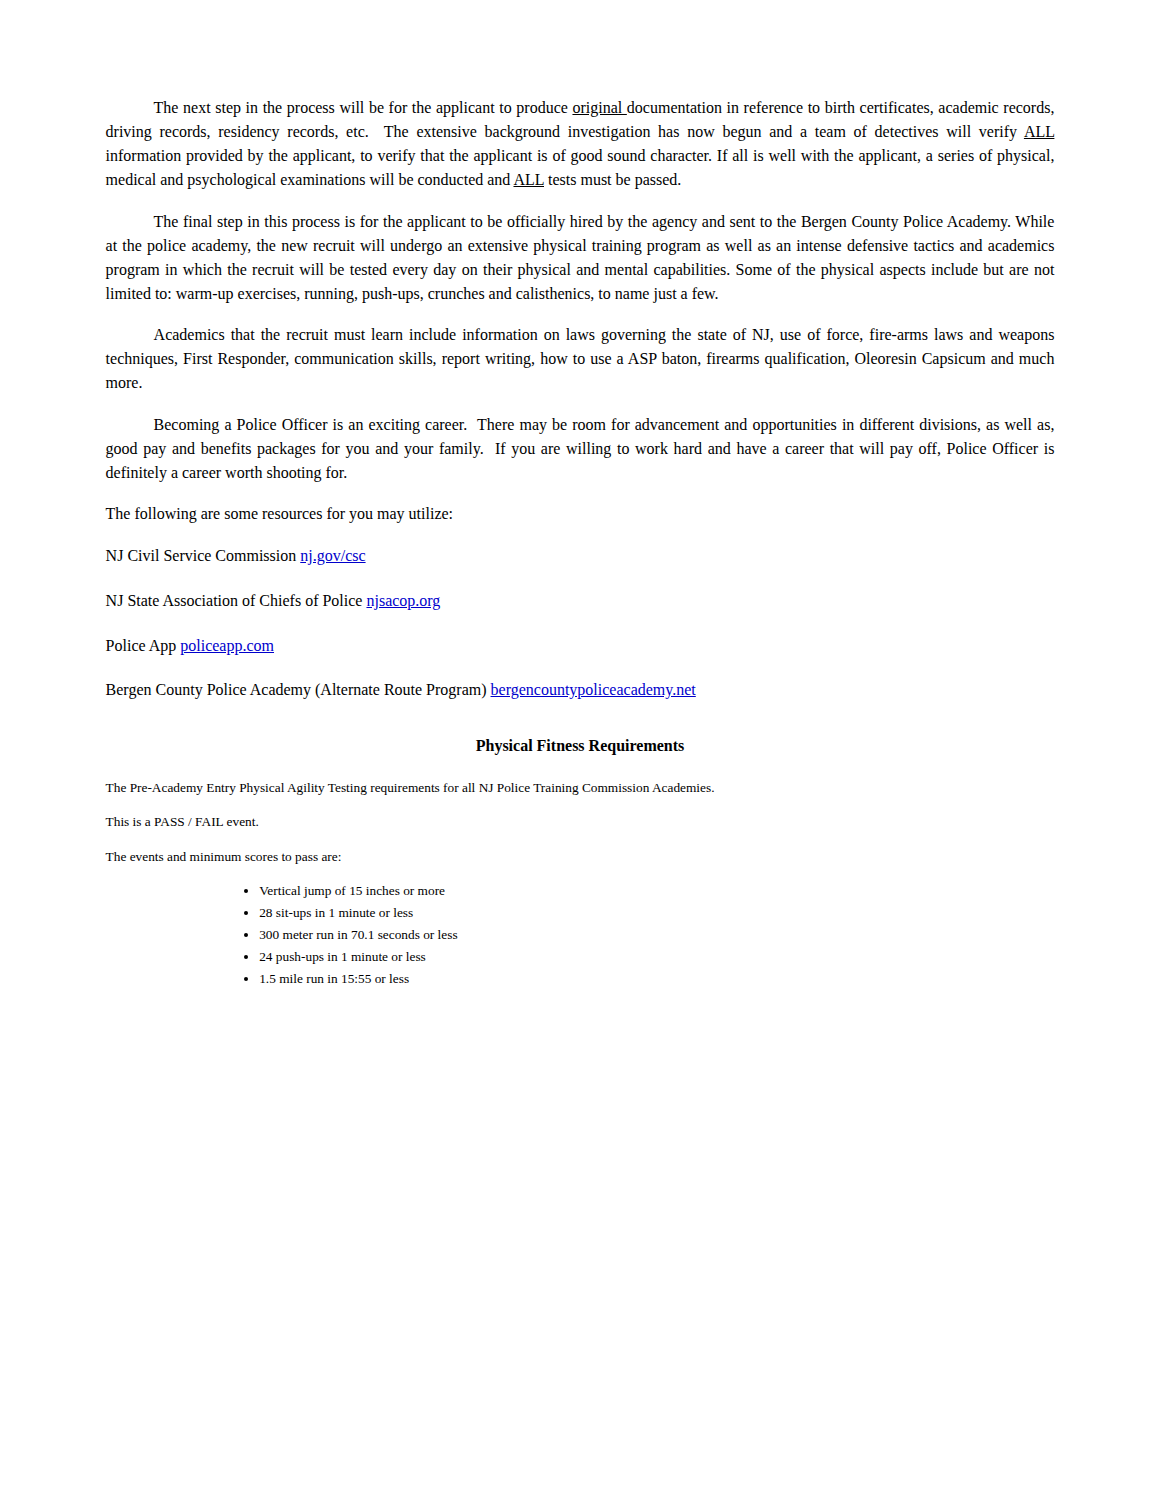The next step in the process will be for the applicant to produce original documentation in reference to birth certificates, academic records, driving records, residency records, etc. The extensive background investigation has now begun and a team of detectives will verify ALL information provided by the applicant, to verify that the applicant is of good sound character. If all is well with the applicant, a series of physical, medical and psychological examinations will be conducted and ALL tests must be passed.
The final step in this process is for the applicant to be officially hired by the agency and sent to the Bergen County Police Academy. While at the police academy, the new recruit will undergo an extensive physical training program as well as an intense defensive tactics and academics program in which the recruit will be tested every day on their physical and mental capabilities. Some of the physical aspects include but are not limited to: warm-up exercises, running, push-ups, crunches and calisthenics, to name just a few.
Academics that the recruit must learn include information on laws governing the state of NJ, use of force, fire-arms laws and weapons techniques, First Responder, communication skills, report writing, how to use a ASP baton, firearms qualification, Oleoresin Capsicum and much more.
Becoming a Police Officer is an exciting career. There may be room for advancement and opportunities in different divisions, as well as, good pay and benefits packages for you and your family. If you are willing to work hard and have a career that will pay off, Police Officer is definitely a career worth shooting for.
The following are some resources for you may utilize:
NJ Civil Service Commission nj.gov/csc
NJ State Association of Chiefs of Police njsacop.org
Police App policeapp.com
Bergen County Police Academy (Alternate Route Program) bergencountypoliceacademy.net
Physical Fitness Requirements
The Pre-Academy Entry Physical Agility Testing requirements for all NJ Police Training Commission Academies.
This is a PASS / FAIL event.
The events and minimum scores to pass are:
Vertical jump of 15 inches or more
28 sit-ups in 1 minute or less
300 meter run in 70.1 seconds or less
24 push-ups in 1 minute or less
1.5 mile run in 15:55 or less